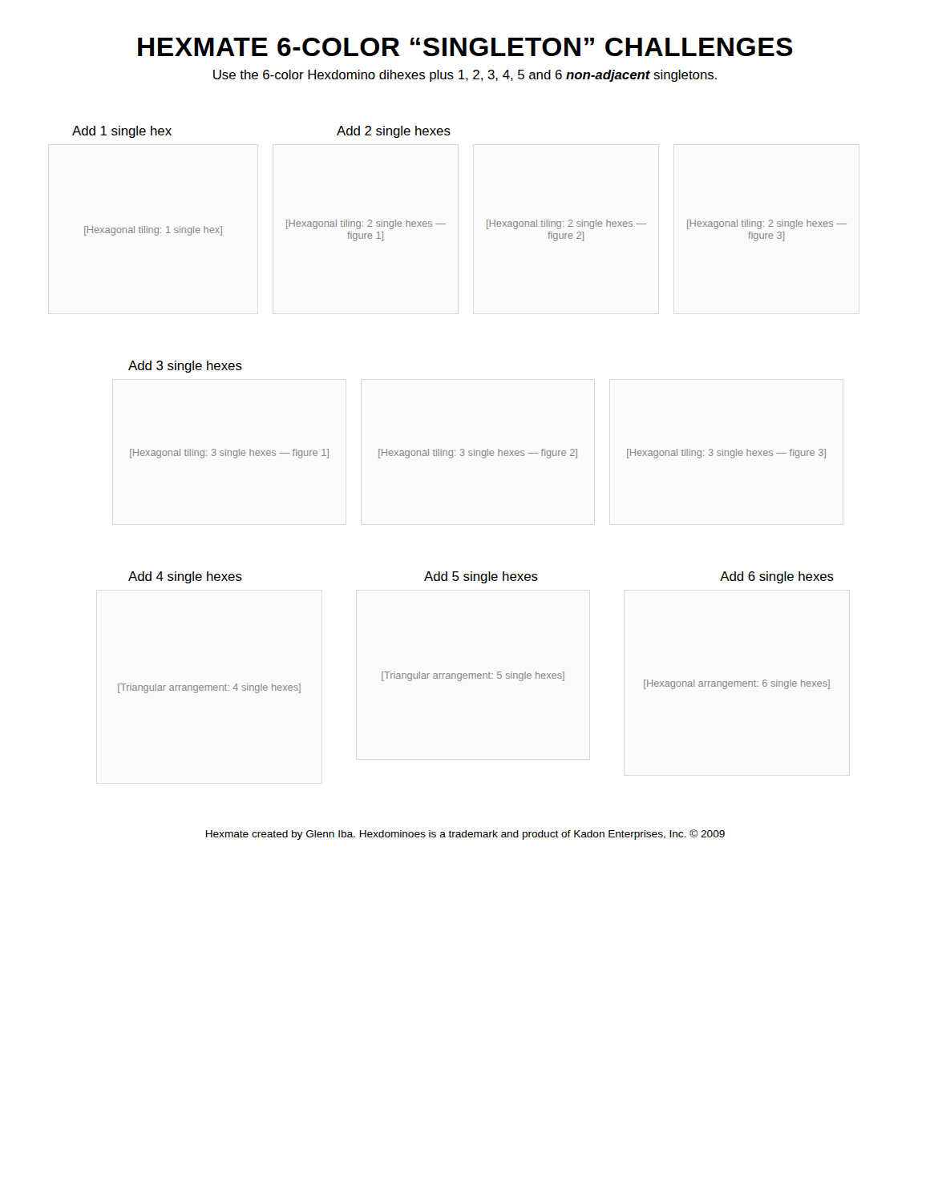HEXMATE 6-COLOR “SINGLETON” CHALLENGES
Use the 6-color Hexdomino dihexes plus 1, 2, 3, 4, 5 and 6 non-adjacent singletons.
Add 1 single hex
Add 2 single hexes
[Hexagonal tiling: 1 single hex]
[Hexagonal tiling: 2 single hexes — figure 1]
[Hexagonal tiling: 2 single hexes — figure 2]
[Hexagonal tiling: 2 single hexes — figure 3]
Add 3 single hexes
[Hexagonal tiling: 3 single hexes — figure 1]
[Hexagonal tiling: 3 single hexes — figure 2]
[Hexagonal tiling: 3 single hexes — figure 3]
Add 4 single hexes
Add 5 single hexes
Add 6 single hexes
[Triangular arrangement: 4 single hexes]
[Triangular arrangement: 5 single hexes]
[Hexagonal arrangement: 6 single hexes]
Hexmate created by Glenn Iba. Hexdominoes is a trademark and product of Kadon Enterprises, Inc. © 2009